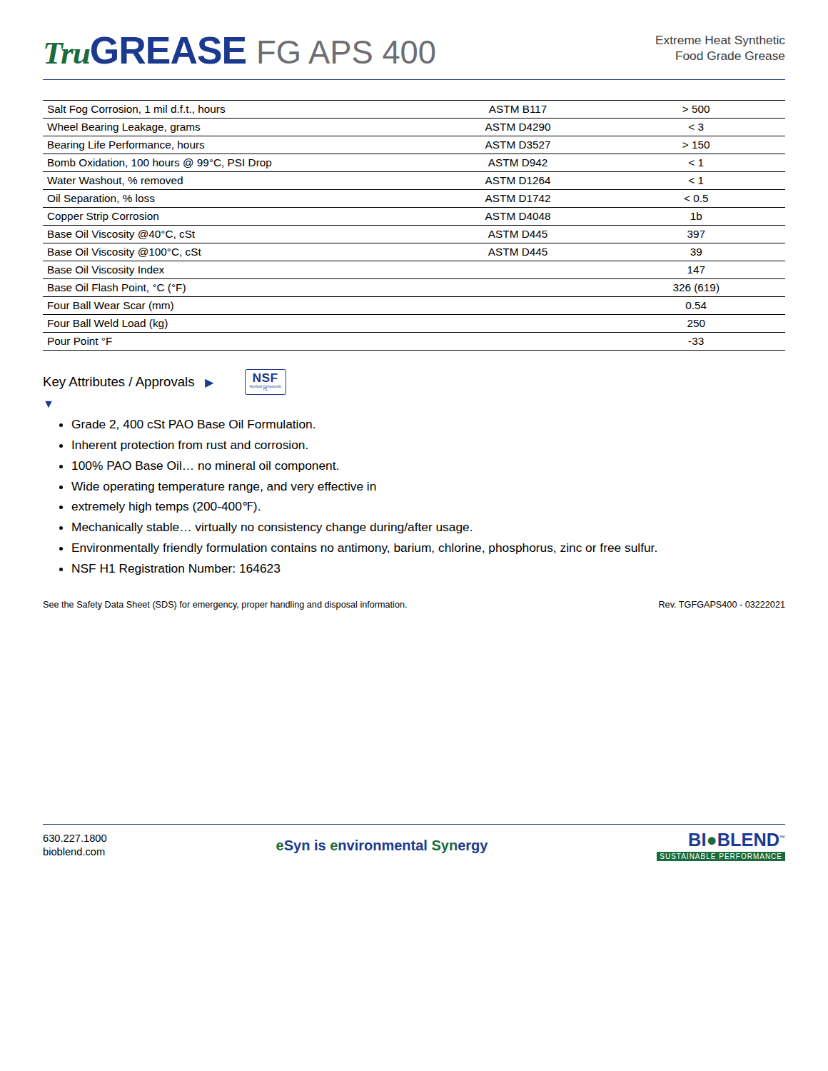Tru GREASE FG APS 400
Extreme Heat Synthetic
Food Grade Grease
| Salt Fog Corrosion, 1 mil d.f.t., hours | ASTM B117 | > 500 |
| Wheel Bearing Leakage, grams | ASTM D4290 | < 3 |
| Bearing Life Performance, hours | ASTM D3527 | > 150 |
| Bomb Oxidation, 100 hours @ 99°C, PSI Drop | ASTM D942 | < 1 |
| Water Washout, % removed | ASTM D1264 | < 1 |
| Oil Separation, % loss | ASTM D1742 | < 0.5 |
| Copper Strip Corrosion | ASTM D4048 | 1b |
| Base Oil Viscosity @40°C, cSt | ASTM D445 | 397 |
| Base Oil Viscosity @100°C, cSt | ASTM D445 | 39 |
| Base Oil Viscosity Index | | 147 |
| Base Oil Flash Point, °C (°F) | | 326 (619) |
| Four Ball Wear Scar (mm) | | 0.54 |
| Four Ball Weld Load (kg) | | 250 |
| Pour Point °F | | -33 |
Key Attributes / Approvals ▶ NSF Nonfood Compounds
H1
▼
Grade 2, 400 cSt PAO Base Oil Formulation.
Inherent protection from rust and corrosion.
100% PAO Base Oil… no mineral oil component.
Wide operating temperature range, and very effective in
extremely high temps (200-400℉).
Mechanically stable… virtually no consistency change during/after usage.
Environmentally friendly formulation contains no antimony, barium, chlorine, phosphorus, zinc or free sulfur.
NSF H1 Registration Number: 164623
See the Safety Data Sheet (SDS) for emergency, proper handling and disposal information. Rev. TGFGAPS400 - 03222021
630.227.1800
bioblend.com
eSyn is environmental Syn ergy
BI●BLEND™ SUSTAINABLE PERFORMANCE